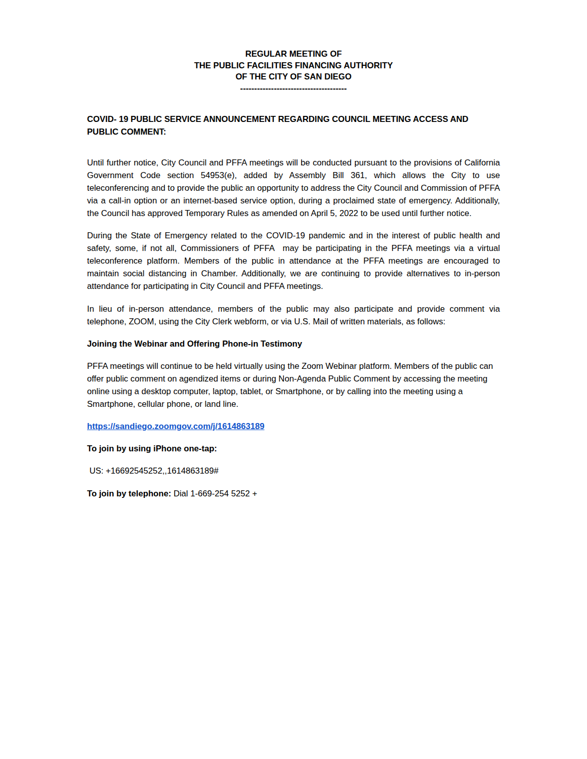REGULAR MEETING OF
THE PUBLIC FACILITIES FINANCING AUTHORITY
OF THE CITY OF SAN DIEGO
--------------------------------------
COVID- 19 PUBLIC SERVICE ANNOUNCEMENT REGARDING COUNCIL MEETING ACCESS AND PUBLIC COMMENT:
Until further notice, City Council and PFFA meetings will be conducted pursuant to the provisions of California Government Code section 54953(e), added by Assembly Bill 361, which allows the City to use teleconferencing and to provide the public an opportunity to address the City Council and Commission of PFFA via a call-in option or an internet-based service option, during a proclaimed state of emergency. Additionally, the Council has approved Temporary Rules as amended on April 5, 2022 to be used until further notice.
During the State of Emergency related to the COVID-19 pandemic and in the interest of public health and safety, some, if not all, Commissioners of PFFA may be participating in the PFFA meetings via a virtual teleconference platform. Members of the public in attendance at the PFFA meetings are encouraged to maintain social distancing in Chamber. Additionally, we are continuing to provide alternatives to in-person attendance for participating in City Council and PFFA meetings.
In lieu of in-person attendance, members of the public may also participate and provide comment via telephone, ZOOM, using the City Clerk webform, or via U.S. Mail of written materials, as follows:
Joining the Webinar and Offering Phone-in Testimony
PFFA meetings will continue to be held virtually using the Zoom Webinar platform. Members of the public can offer public comment on agendized items or during Non-Agenda Public Comment by accessing the meeting online using a desktop computer, laptop, tablet, or Smartphone, or by calling into the meeting using a Smartphone, cellular phone, or land line.
https://sandiego.zoomgov.com/j/1614863189
To join by using iPhone one-tap:
US: +16692545252,,1614863189#
To join by telephone: Dial 1-669-254 5252 +